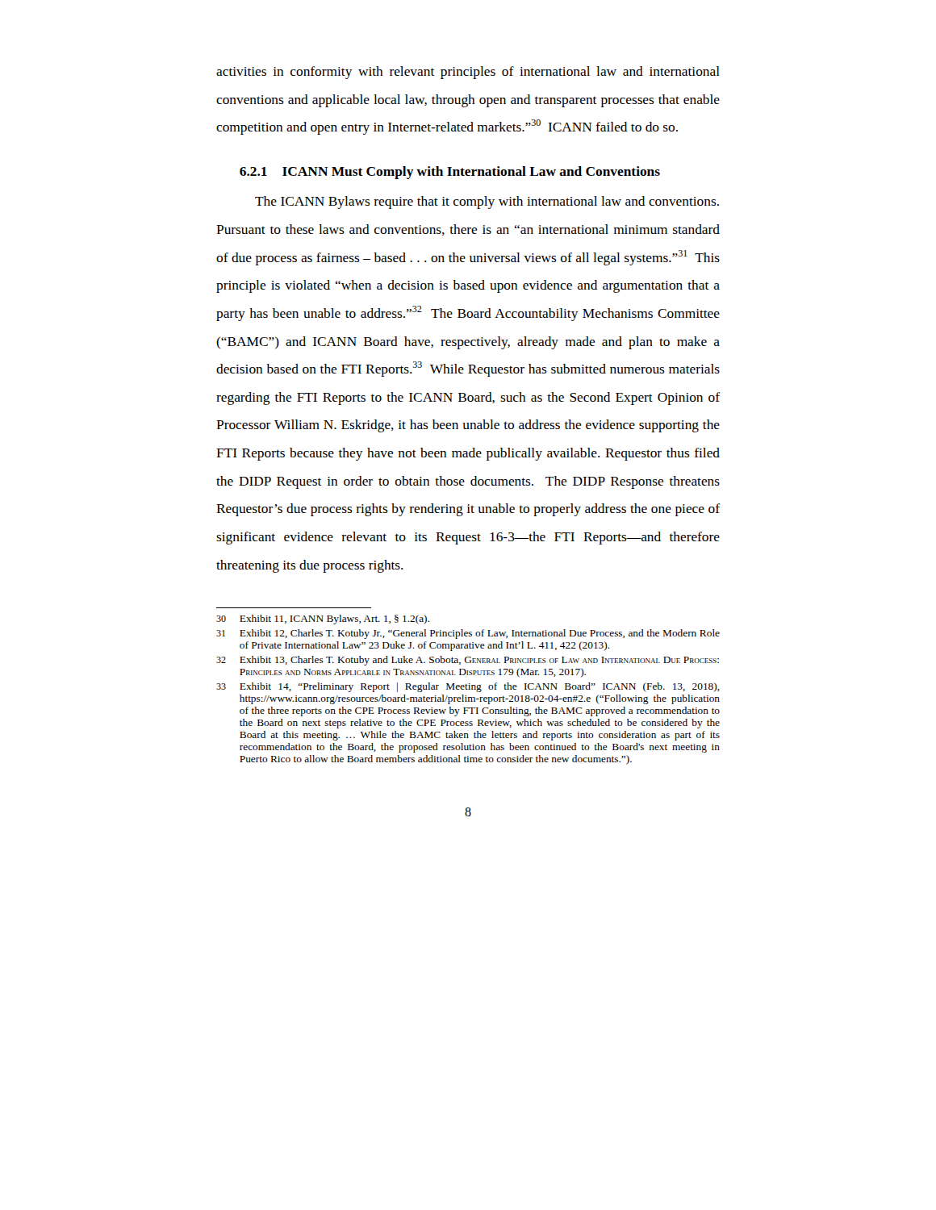activities in conformity with relevant principles of international law and international conventions and applicable local law, through open and transparent processes that enable competition and open entry in Internet-related markets.”30 ICANN failed to do so.
6.2.1 ICANN Must Comply with International Law and Conventions
The ICANN Bylaws require that it comply with international law and conventions. Pursuant to these laws and conventions, there is an “an international minimum standard of due process as fairness – based . . . on the universal views of all legal systems.”31 This principle is violated “when a decision is based upon evidence and argumentation that a party has been unable to address.”32 The Board Accountability Mechanisms Committee (“BAMC”) and ICANN Board have, respectively, already made and plan to make a decision based on the FTI Reports.33 While Requestor has submitted numerous materials regarding the FTI Reports to the ICANN Board, such as the Second Expert Opinion of Processor William N. Eskridge, it has been unable to address the evidence supporting the FTI Reports because they have not been made publically available. Requestor thus filed the DIDP Request in order to obtain those documents. The DIDP Response threatens Requestor’s due process rights by rendering it unable to properly address the one piece of significant evidence relevant to its Request 16-3—the FTI Reports—and therefore threatening its due process rights.
30
Exhibit 11, ICANN Bylaws, Art. 1, § 1.2(a).
31
Exhibit 12, Charles T. Kotuby Jr., “General Principles of Law, International Due Process, and the Modern Role of Private International Law” 23 Duke J. of Comparative and Int’l L. 411, 422 (2013).
32
Exhibit 13, Charles T. Kotuby and Luke A. Sobota, General Principles of Law and International Due Process: Principles and Norms Applicable in Transnational Disputes 179 (Mar. 15, 2017).
33
Exhibit 14, “Preliminary Report | Regular Meeting of the ICANN Board” ICANN (Feb. 13, 2018), https://www.icann.org/resources/board-material/prelim-report-2018-02-04-en#2.e (“Following the publication of the three reports on the CPE Process Review by FTI Consulting, the BAMC approved a recommendation to the Board on next steps relative to the CPE Process Review, which was scheduled to be considered by the Board at this meeting. … While the BAMC taken the letters and reports into consideration as part of its recommendation to the Board, the proposed resolution has been continued to the Board's next meeting in Puerto Rico to allow the Board members additional time to consider the new documents.”).
8